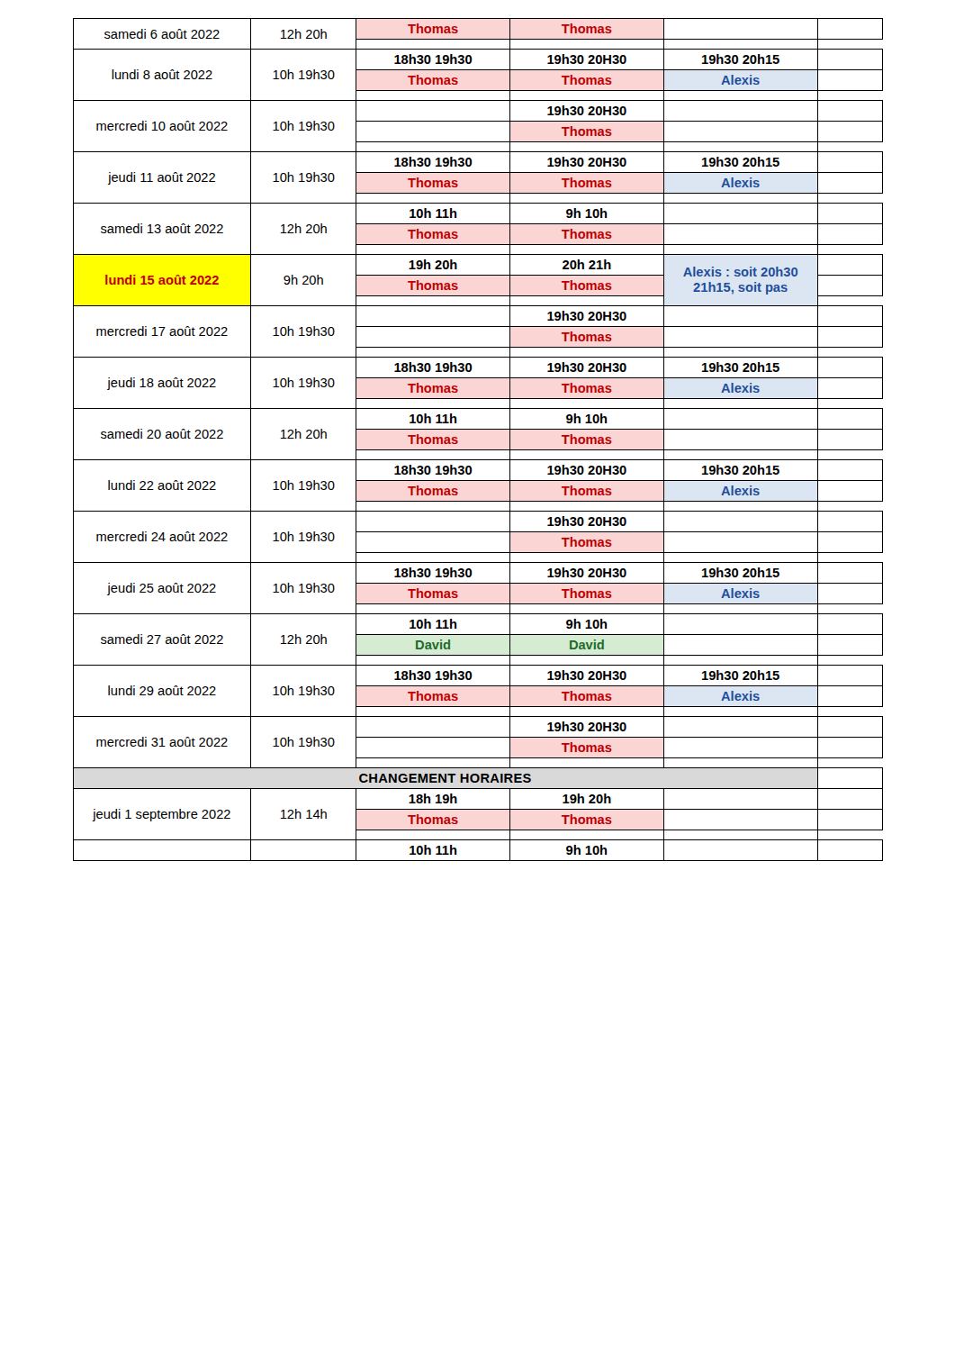| samedi 6 août 2022 | 12h 20h | Thomas | Thomas | | |
| lundi 8 août 2022 | 10h 19h30 | 18h30 19h30 | 19h30 20H30 | 19h30 20h15 | |
| Thomas | Thomas | Alexis | |
| mercredi 10 août 2022 | 10h 19h30 | | 19h30 20H30 | | |
| | Thomas | | |
| jeudi 11 août 2022 | 10h 19h30 | 18h30 19h30 | 19h30 20H30 | 19h30 20h15 | |
| Thomas | Thomas | Alexis | |
| samedi 13 août 2022 | 12h 20h | 10h 11h | 9h 10h | | |
| Thomas | Thomas | | |
| lundi 15 août 2022 | 9h 20h | 19h 20h | 20h 21h | Alexis : soit 20h30 21h15, soit pas | |
| Thomas | Thomas | |
| mercredi 17 août 2022 | 10h 19h30 | | 19h30 20H30 | | |
| | Thomas | | |
| jeudi 18 août 2022 | 10h 19h30 | 18h30 19h30 | 19h30 20H30 | 19h30 20h15 | |
| Thomas | Thomas | Alexis | |
| samedi 20 août 2022 | 12h 20h | 10h 11h | 9h 10h | | |
| Thomas | Thomas | | |
| lundi 22 août 2022 | 10h 19h30 | 18h30 19h30 | 19h30 20H30 | 19h30 20h15 | |
| Thomas | Thomas | Alexis | |
| mercredi 24 août 2022 | 10h 19h30 | | 19h30 20H30 | | |
| | Thomas | | |
| jeudi 25 août 2022 | 10h 19h30 | 18h30 19h30 | 19h30 20H30 | 19h30 20h15 | |
| Thomas | Thomas | Alexis | |
| samedi 27 août 2022 | 12h 20h | 10h 11h | 9h 10h | | |
| David | David | | |
| lundi 29 août 2022 | 10h 19h30 | 18h30 19h30 | 19h30 20H30 | 19h30 20h15 | |
| Thomas | Thomas | Alexis | |
| mercredi 31 août 2022 | 10h 19h30 | | 19h30 20H30 | | |
| | Thomas | | |
| CHANGEMENT HORAIRES | |
| jeudi 1 septembre 2022 | 12h 14h | 18h 19h | 19h 20h | | |
| Thomas | Thomas | | |
| | | 10h 11h | 9h 10h | | |